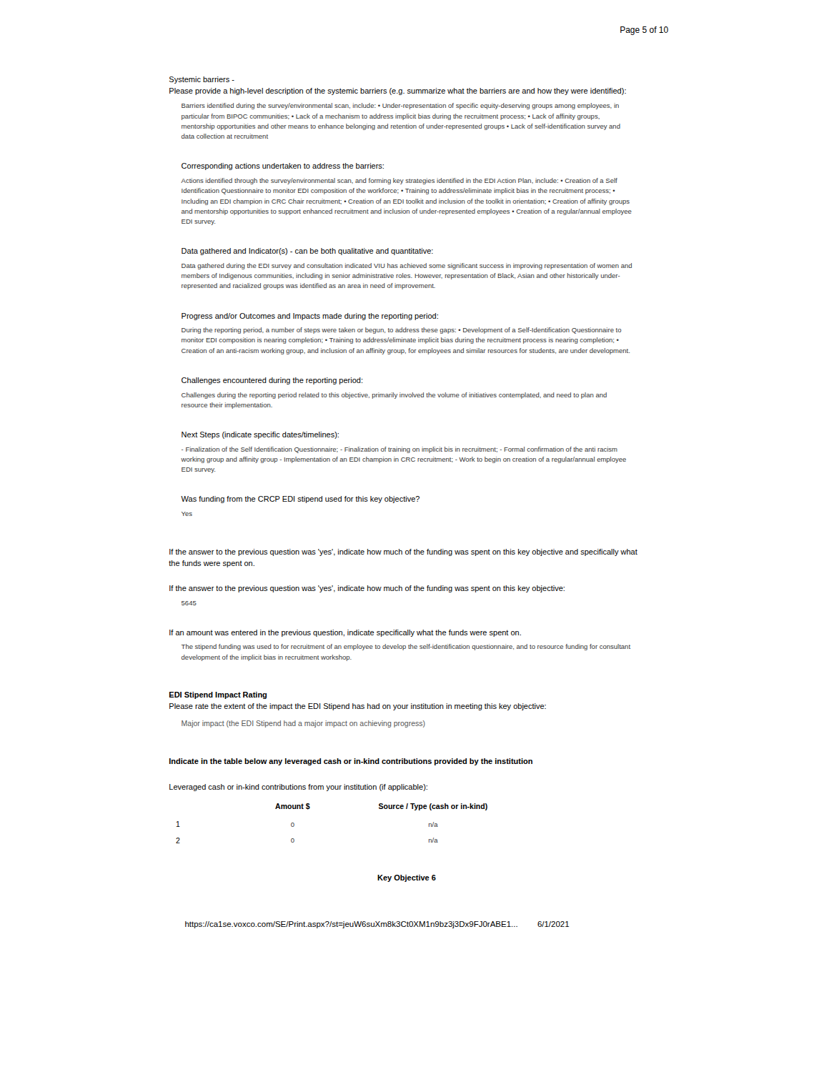Page 5 of 10
Systemic barriers -
Please provide a high-level description of the systemic barriers (e.g. summarize what the barriers are and how they were identified):
Barriers identified during the survey/environmental scan, include: • Under-representation of specific equity-deserving groups among employees, in particular from BIPOC communities; • Lack of a mechanism to address implicit bias during the recruitment process; • Lack of affinity groups, mentorship opportunities and other means to enhance belonging and retention of under-represented groups • Lack of self-identification survey and data collection at recruitment
Corresponding actions undertaken to address the barriers:
Actions identified through the survey/environmental scan, and forming key strategies identified in the EDI Action Plan, include: • Creation of a Self Identification Questionnaire to monitor EDI composition of the workforce; • Training to address/eliminate implicit bias in the recruitment process; • Including an EDI champion in CRC Chair recruitment; • Creation of an EDI toolkit and inclusion of the toolkit in orientation; • Creation of affinity groups and mentorship opportunities to support enhanced recruitment and inclusion of under-represented employees • Creation of a regular/annual employee EDI survey.
Data gathered and Indicator(s) - can be both qualitative and quantitative:
Data gathered during the EDI survey and consultation indicated VIU has achieved some significant success in improving representation of women and members of Indigenous communities, including in senior administrative roles. However, representation of Black, Asian and other historically under-represented and racialized groups was identified as an area in need of improvement.
Progress and/or Outcomes and Impacts made during the reporting period:
During the reporting period, a number of steps were taken or begun, to address these gaps: • Development of a Self-Identification Questionnaire to monitor EDI composition is nearing completion; • Training to address/eliminate implicit bias during the recruitment process is nearing completion; • Creation of an anti-racism working group, and inclusion of an affinity group, for employees and similar resources for students, are under development.
Challenges encountered during the reporting period:
Challenges during the reporting period related to this objective, primarily involved the volume of initiatives contemplated, and need to plan and resource their implementation.
Next Steps (indicate specific dates/timelines):
- Finalization of the Self Identification Questionnaire; - Finalization of training on implicit bis in recruitment; - Formal confirmation of the anti racism working group and affinity group - Implementation of an EDI champion in CRC recruitment; - Work to begin on creation of a regular/annual employee EDI survey.
Was funding from the CRCP EDI stipend used for this key objective?
Yes
If the answer to the previous question was 'yes', indicate how much of the funding was spent on this key objective and specifically what the funds were spent on.
If the answer to the previous question was 'yes', indicate how much of the funding was spent on this key objective:
5645
If an amount was entered in the previous question, indicate specifically what the funds were spent on.
The stipend funding was used to for recruitment of an employee to develop the self-identification questionnaire, and to resource funding for consultant development of the implicit bias in recruitment workshop.
EDI Stipend Impact Rating
Please rate the extent of the impact the EDI Stipend has had on your institution in meeting this key objective:
Major impact (the EDI Stipend had a major impact on achieving progress)
Indicate in the table below any leveraged cash or in-kind contributions provided by the institution
Leveraged cash or in-kind contributions from your institution (if applicable):
| | Amount $ | Source / Type (cash or in-kind) |
| --- | --- | --- |
| 1 | 0 | n/a |
| 2 | 0 | n/a |
Key Objective 6
https://ca1se.voxco.com/SE/Print.aspx?/st=jeuW6suXm8k3Ct0XM1n9bz3j3Dx9FJ0rABE1... 6/1/2021